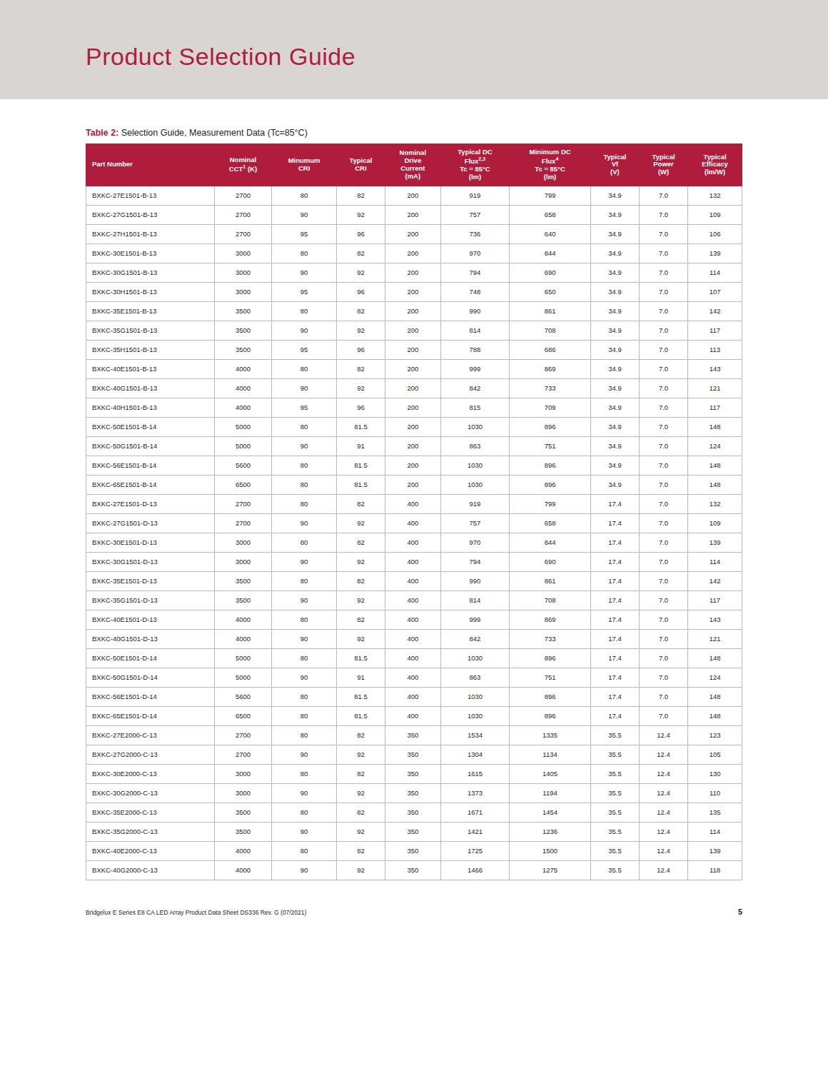Product Selection Guide
Table 2: Selection Guide, Measurement Data (Tc=85°C)
| Part Number | Nominal CCT 1 (K) | Minumum CRI | Typical CRI | Nominal Drive Current (mA) | Typical DC Flux 2,3 Tc = 85°C (lm) | Minimum DC Flux 4 Tc = 85°C (lm) | Typical Vf (V) | Typical Power (W) | Typical Efficacy (lm/W) |
| --- | --- | --- | --- | --- | --- | --- | --- | --- | --- |
| BXKC-27E1501-B-13 | 2700 | 80 | 82 | 200 | 919 | 799 | 34.9 | 7.0 | 132 |
| BXKC-27G1501-B-13 | 2700 | 90 | 92 | 200 | 757 | 658 | 34.9 | 7.0 | 109 |
| BXKC-27H1501-B-13 | 2700 | 95 | 96 | 200 | 736 | 640 | 34.9 | 7.0 | 106 |
| BXKC-30E1501-B-13 | 3000 | 80 | 82 | 200 | 970 | 844 | 34.9 | 7.0 | 139 |
| BXKC-30G1501-B-13 | 3000 | 90 | 92 | 200 | 794 | 690 | 34.9 | 7.0 | 114 |
| BXKC-30H1501-B-13 | 3000 | 95 | 96 | 200 | 748 | 650 | 34.9 | 7.0 | 107 |
| BXKC-35E1501-B-13 | 3500 | 80 | 82 | 200 | 990 | 861 | 34.9 | 7.0 | 142 |
| BXKC-35G1501-B-13 | 3500 | 90 | 92 | 200 | 814 | 708 | 34.9 | 7.0 | 117 |
| BXKC-35H1501-B-13 | 3500 | 95 | 96 | 200 | 788 | 686 | 34.9 | 7.0 | 113 |
| BXKC-40E1501-B-13 | 4000 | 80 | 82 | 200 | 999 | 869 | 34.9 | 7.0 | 143 |
| BXKC-40G1501-B-13 | 4000 | 90 | 92 | 200 | 842 | 733 | 34.9 | 7.0 | 121 |
| BXKC-40H1501-B-13 | 4000 | 95 | 96 | 200 | 815 | 709 | 34.9 | 7.0 | 117 |
| BXKC-50E1501-B-14 | 5000 | 80 | 81.5 | 200 | 1030 | 896 | 34.9 | 7.0 | 148 |
| BXKC-50G1501-B-14 | 5000 | 90 | 91 | 200 | 863 | 751 | 34.9 | 7.0 | 124 |
| BXKC-56E1501-B-14 | 5600 | 80 | 81.5 | 200 | 1030 | 896 | 34.9 | 7.0 | 148 |
| BXKC-65E1501-B-14 | 6500 | 80 | 81.5 | 200 | 1030 | 896 | 34.9 | 7.0 | 148 |
| BXKC-27E1501-D-13 | 2700 | 80 | 82 | 400 | 919 | 799 | 17.4 | 7.0 | 132 |
| BXKC-27G1501-D-13 | 2700 | 90 | 92 | 400 | 757 | 658 | 17.4 | 7.0 | 109 |
| BXKC-30E1501-D-13 | 3000 | 80 | 82 | 400 | 970 | 844 | 17.4 | 7.0 | 139 |
| BXKC-30G1501-D-13 | 3000 | 90 | 92 | 400 | 794 | 690 | 17.4 | 7.0 | 114 |
| BXKC-35E1501-D-13 | 3500 | 80 | 82 | 400 | 990 | 861 | 17.4 | 7.0 | 142 |
| BXKC-35G1501-D-13 | 3500 | 90 | 92 | 400 | 814 | 708 | 17.4 | 7.0 | 117 |
| BXKC-40E1501-D-13 | 4000 | 80 | 82 | 400 | 999 | 869 | 17.4 | 7.0 | 143 |
| BXKC-40G1501-D-13 | 4000 | 90 | 92 | 400 | 842 | 733 | 17.4 | 7.0 | 121 |
| BXKC-50E1501-D-14 | 5000 | 80 | 81.5 | 400 | 1030 | 896 | 17.4 | 7.0 | 148 |
| BXKC-50G1501-D-14 | 5000 | 90 | 91 | 400 | 863 | 751 | 17.4 | 7.0 | 124 |
| BXKC-56E1501-D-14 | 5600 | 80 | 81.5 | 400 | 1030 | 896 | 17.4 | 7.0 | 148 |
| BXKC-65E1501-D-14 | 6500 | 80 | 81.5 | 400 | 1030 | 896 | 17.4 | 7.0 | 148 |
| BXKC-27E2000-C-13 | 2700 | 80 | 82 | 350 | 1534 | 1335 | 35.5 | 12.4 | 123 |
| BXKC-27G2000-C-13 | 2700 | 90 | 92 | 350 | 1304 | 1134 | 35.5 | 12.4 | 105 |
| BXKC-30E2000-C-13 | 3000 | 80 | 82 | 350 | 1615 | 1405 | 35.5 | 12.4 | 130 |
| BXKC-30G2000-C-13 | 3000 | 90 | 92 | 350 | 1373 | 1194 | 35.5 | 12.4 | 110 |
| BXKC-35E2000-C-13 | 3500 | 80 | 82 | 350 | 1671 | 1454 | 35.5 | 12.4 | 135 |
| BXKC-35G2000-C-13 | 3500 | 90 | 92 | 350 | 1421 | 1236 | 35.5 | 12.4 | 114 |
| BXKC-40E2000-C-13 | 4000 | 80 | 82 | 350 | 1725 | 1500 | 35.5 | 12.4 | 139 |
| BXKC-40G2000-C-13 | 4000 | 90 | 92 | 350 | 1466 | 1275 | 35.5 | 12.4 | 118 |
Bridgelux E Series E8 CA LED Array Product Data Sheet DS336 Rev. G (07/2021) 5